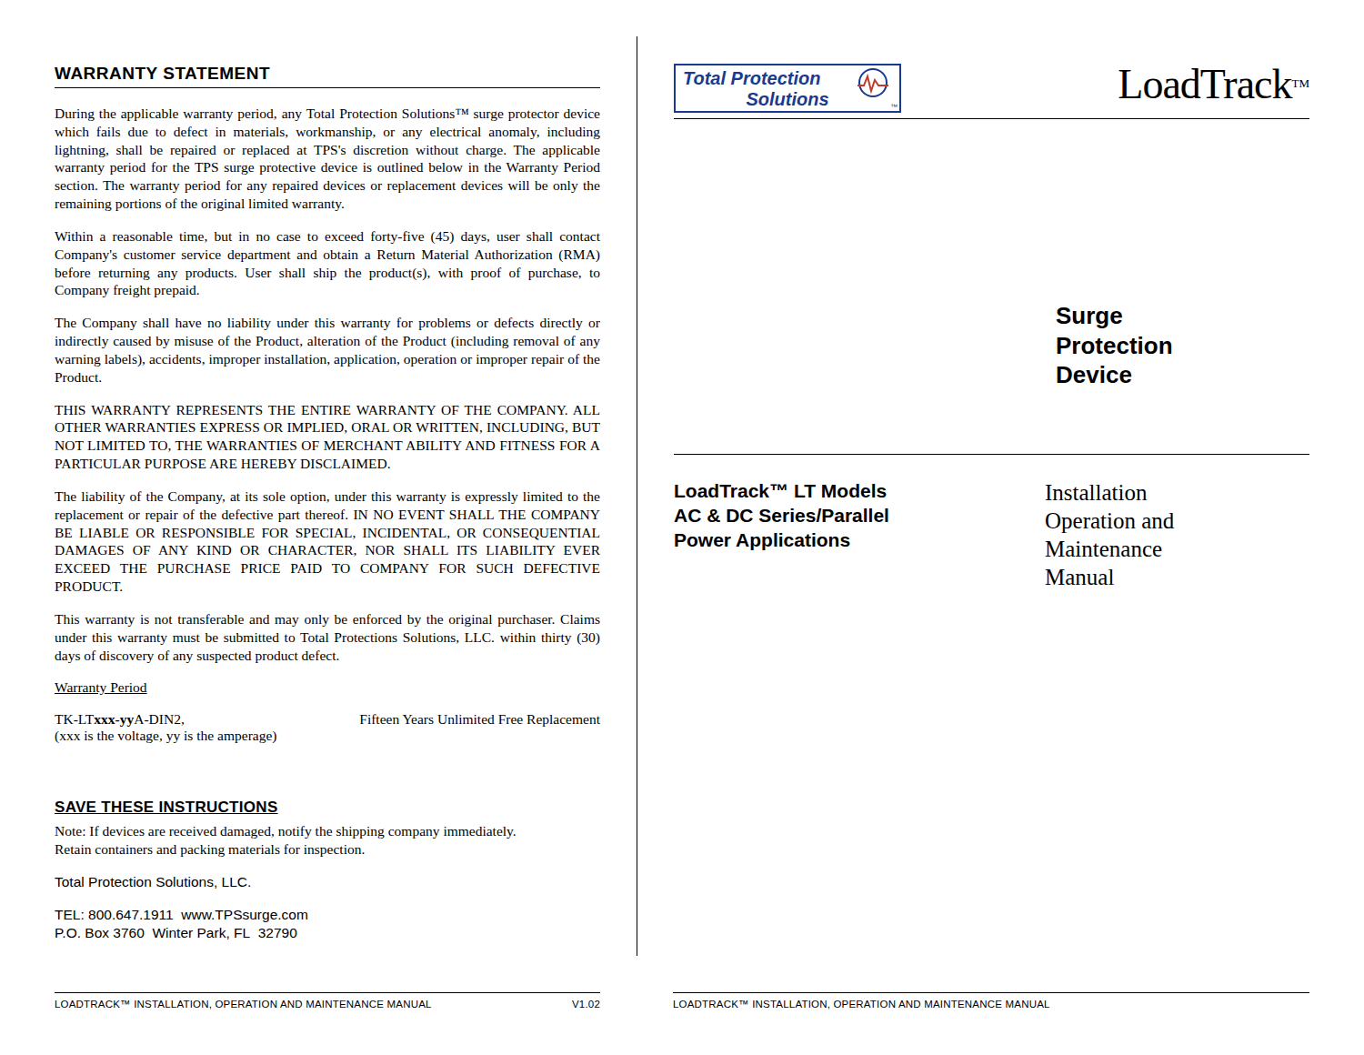WARRANTY STATEMENT
During the applicable warranty period, any Total Protection Solutions™ surge protector device which fails due to defect in materials, workmanship, or any electrical anomaly, including lightning, shall be repaired or replaced at TPS's discretion without charge. The applicable warranty period for the TPS surge protective device is outlined below in the Warranty Period section. The warranty period for any repaired devices or replacement devices will be only the remaining portions of the original limited warranty.
Within a reasonable time, but in no case to exceed forty-five (45) days, user shall contact Company's customer service department and obtain a Return Material Authorization (RMA) before returning any products. User shall ship the product(s), with proof of purchase, to Company freight prepaid.
The Company shall have no liability under this warranty for problems or defects directly or indirectly caused by misuse of the Product, alteration of the Product (including removal of any warning labels), accidents, improper installation, application, operation or improper repair of the Product.
This warranty represents the entire warranty of the Company. All other warranties express or implied, oral or written, including, but not limited to, the warranties of merchant ability and fitness for a particular purpose are hereby disclaimed.
The liability of the Company, at its sole option, under this warranty is expressly limited to the replacement or repair of the defective part thereof. In no event shall the Company be liable or responsible for special, incidental, or consequential damages of any kind or character, nor shall its liability ever exceed the purchase price paid to Company for such defective product.
This warranty is not transferable and may only be enforced by the original purchaser. Claims under this warranty must be submitted to Total Protections Solutions, LLC. within thirty (30) days of discovery of any suspected product defect.
Warranty Period
| TK-LT xxx-yy A-DIN2, | Fifteen Years Unlimited Free Replacement |
| (xxx is the voltage, yy is the amperage) |
SAVE THESE INSTRUCTIONS
Note: If devices are received damaged, notify the shipping company immediately.
Retain containers and packing materials for inspection.
Total Protection Solutions, LLC.
TEL: 800.647.1911 www.TPSsurge.com
P.O. Box 3760 Winter Park, FL 32790
Total Protection
Solutions
™
LoadTrackTM
Surge
Protection
Device
LoadTrack™ LT Models
AC & DC Series/Parallel
Power Applications
Installation
Operation and
Maintenance
Manual
LOADTRACK™ INSTALLATION, OPERATION AND MAINTENANCE MANUAL V1.02
LOADTRACK™ INSTALLATION, OPERATION AND MAINTENANCE MANUAL